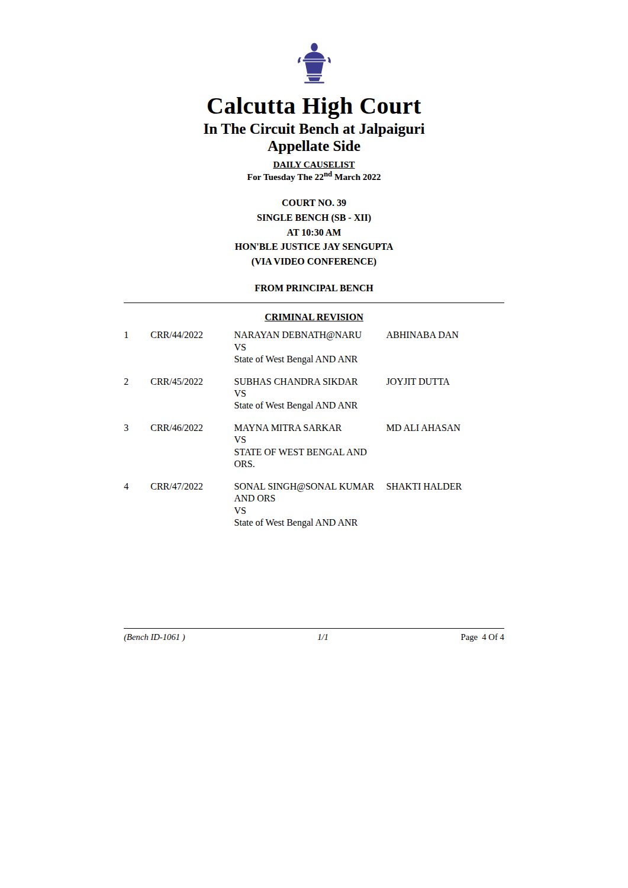Calcutta High Court
In The Circuit Bench at Jalpaiguri
Appellate Side
DAILY CAUSELIST
For Tuesday The 22nd March 2022
COURT NO. 39
SINGLE BENCH (SB - XII)
AT 10:30 AM
HON'BLE JUSTICE JAY SENGUPTA
(VIA VIDEO CONFERENCE)
FROM PRINCIPAL BENCH
CRIMINAL REVISION
| 1 | CRR/44/2022 | NARAYAN DEBNATH@NARU VS State of West Bengal AND ANR | ABHINABA DAN |
| 2 | CRR/45/2022 | SUBHAS CHANDRA SIKDAR VS State of West Bengal AND ANR | JOYJIT DUTTA |
| 3 | CRR/46/2022 | MAYNA MITRA SARKAR VS STATE OF WEST BENGAL AND ORS. | MD ALI AHASAN |
| 4 | CRR/47/2022 | SONAL SINGH@SONAL KUMAR AND ORS VS State of West Bengal AND ANR | SHAKTI HALDER |
(Bench ID-1061 ) Page 4 Of 4
1/1